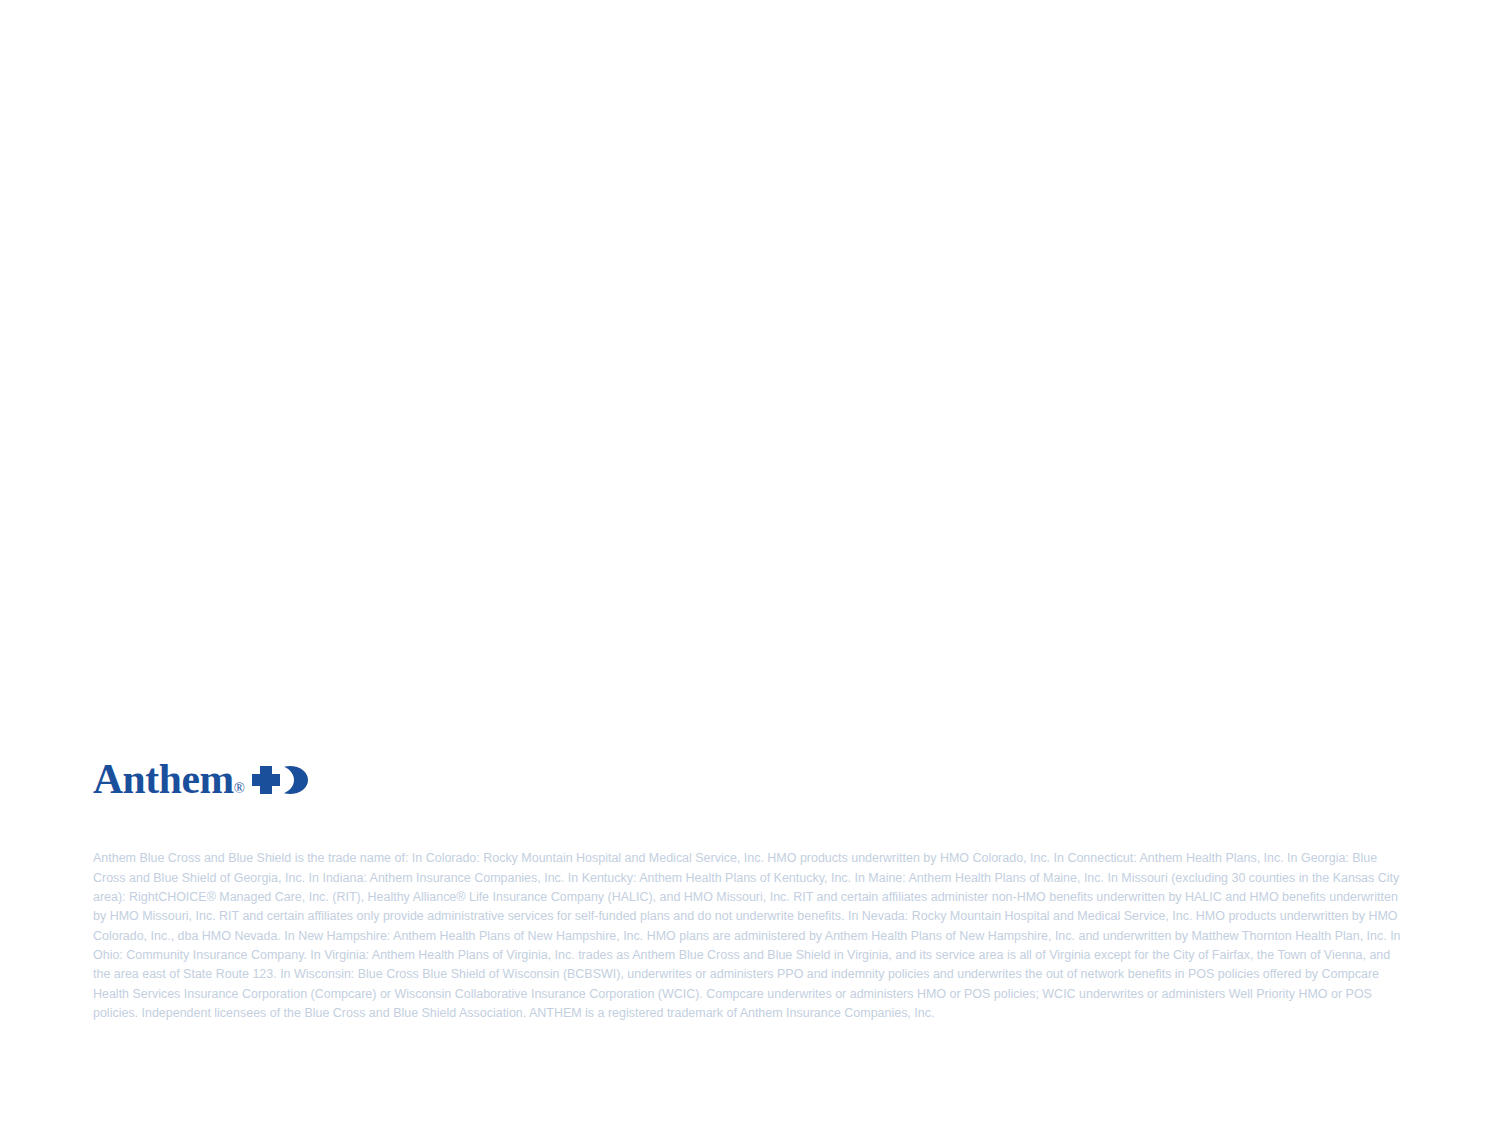Anthem®
Anthem Blue Cross and Blue Shield is the trade name of: In Colorado: Rocky Mountain Hospital and Medical Service, Inc. HMO products underwritten by HMO Colorado, Inc. In Connecticut: Anthem Health Plans, Inc. In Georgia: Blue Cross and Blue Shield of Georgia, Inc. In Indiana: Anthem Insurance Companies, Inc. In Kentucky: Anthem Health Plans of Kentucky, Inc. In Maine: Anthem Health Plans of Maine, Inc. In Missouri (excluding 30 counties in the Kansas City area): RightCHOICE® Managed Care, Inc. (RIT), Healthy Alliance® Life Insurance Company (HALIC), and HMO Missouri, Inc. RIT and certain affiliates administer non-HMO benefits underwritten by HALIC and HMO benefits underwritten by HMO Missouri, Inc. RIT and certain affiliates only provide administrative services for self-funded plans and do not underwrite benefits. In Nevada: Rocky Mountain Hospital and Medical Service, Inc. HMO products underwritten by HMO Colorado, Inc., dba HMO Nevada. In New Hampshire: Anthem Health Plans of New Hampshire, Inc. HMO plans are administered by Anthem Health Plans of New Hampshire, Inc. and underwritten by Matthew Thornton Health Plan, Inc. In Ohio: Community Insurance Company. In Virginia: Anthem Health Plans of Virginia, Inc. trades as Anthem Blue Cross and Blue Shield in Virginia, and its service area is all of Virginia except for the City of Fairfax, the Town of Vienna, and the area east of State Route 123. In Wisconsin: Blue Cross Blue Shield of Wisconsin (BCBSWI), underwrites or administers PPO and indemnity policies and underwrites the out of network benefits in POS policies offered by Compcare Health Services Insurance Corporation (Compcare) or Wisconsin Collaborative Insurance Corporation (WCIC). Compcare underwrites or administers HMO or POS policies; WCIC underwrites or administers Well Priority HMO or POS policies. Independent licensees of the Blue Cross and Blue Shield Association. ANTHEM is a registered trademark of Anthem Insurance Companies, Inc.